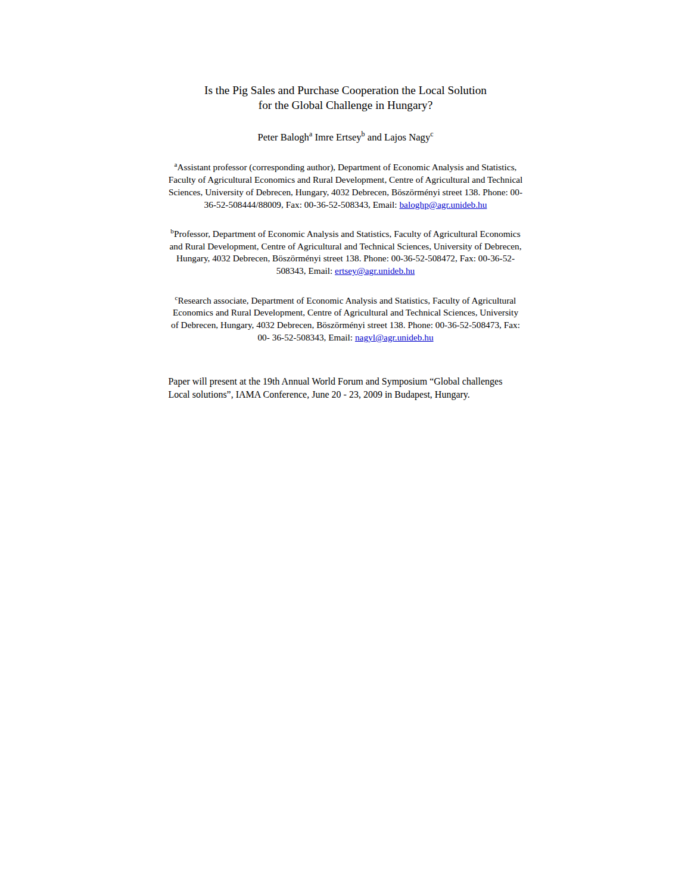Is the Pig Sales and Purchase Cooperation the Local Solution
for the Global Challenge in Hungary?
Peter Balogha Imre Ertseyb and Lajos Nagyc
aAssistant professor (corresponding author), Department of Economic Analysis and Statistics, Faculty of Agricultural Economics and Rural Development, Centre of Agricultural and Technical Sciences, University of Debrecen, Hungary, 4032 Debrecen, Böszörményi street 138. Phone: 00- 36-52-508444/88009, Fax: 00-36-52-508343, Email: baloghp@agr.unideb.hu
bProfessor, Department of Economic Analysis and Statistics, Faculty of Agricultural Economics and Rural Development, Centre of Agricultural and Technical Sciences, University of Debrecen, Hungary, 4032 Debrecen, Böszörményi street 138. Phone: 00-36-52-508472, Fax: 00-36-52- 508343, Email: ertsey@agr.unideb.hu
cResearch associate, Department of Economic Analysis and Statistics, Faculty of Agricultural Economics and Rural Development, Centre of Agricultural and Technical Sciences, University of Debrecen, Hungary, 4032 Debrecen, Böszörményi street 138. Phone: 00-36-52-508473, Fax: 00- 36-52-508343, Email: nagyl@agr.unideb.hu
Paper will present at the 19th Annual World Forum and Symposium “Global challenges Local solutions”, IAMA Conference, June 20 - 23, 2009 in Budapest, Hungary.